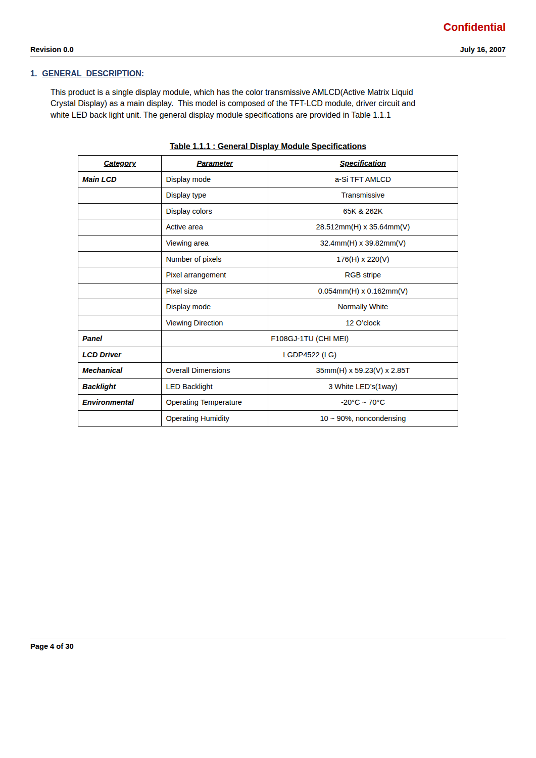Confidential
Revision 0.0 July 16, 2007
1. GENERAL DESCRIPTION:
This product is a single display module, which has the color transmissive AMLCD(Active Matrix Liquid Crystal Display) as a main display. This model is composed of the TFT-LCD module, driver circuit and white LED back light unit. The general display module specifications are provided in Table 1.1.1
Table 1.1.1 : General Display Module Specifications
| Category | Parameter | Specification |
| --- | --- | --- |
| Main LCD | Display mode | a-Si TFT AMLCD |
| | Display type | Transmissive |
| | Display colors | 65K & 262K |
| | Active area | 28.512mm(H) x 35.64mm(V) |
| | Viewing area | 32.4mm(H) x 39.82mm(V) |
| | Number of pixels | 176(H) x 220(V) |
| | Pixel arrangement | RGB stripe |
| | Pixel size | 0.054mm(H) x 0.162mm(V) |
| | Display mode | Normally White |
| | Viewing Direction | 12 O’clock |
| Panel | F108GJ-1TU (CHI MEI) |
| LCD Driver | LGDP4522 (LG) |
| Mechanical | Overall Dimensions | 35mm(H) x 59.23(V) x 2.85T |
| Backlight | LED Backlight | 3 White LED’s(1way) |
| Environmental | Operating Temperature | -20°C ~ 70°C |
| | Operating Humidity | 10 ~ 90%, noncondensing |
Page 4 of 30